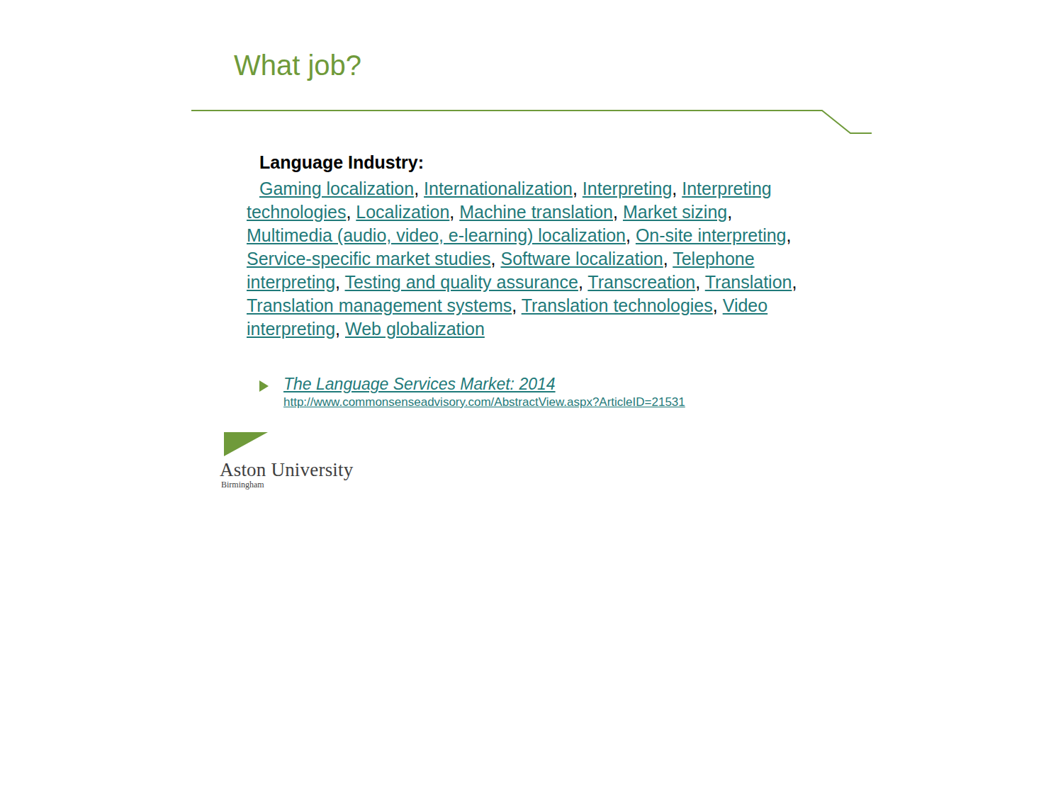What job?
Language Industry:
Gaming localization, Internationalization, Interpreting, Interpreting technologies, Localization, Machine translation, Market sizing, Multimedia (audio, video, e-learning) localization, On-site interpreting, Service-specific market studies, Software localization, Telephone interpreting, Testing and quality assurance, Transcreation, Translation, Translation management systems, Translation technologies, Video interpreting, Web globalization
The Language Services Market: 2014 http://www.commonsenseadvisory.com/AbstractView.aspx?ArticleID=21531
Aston University
Birmingham